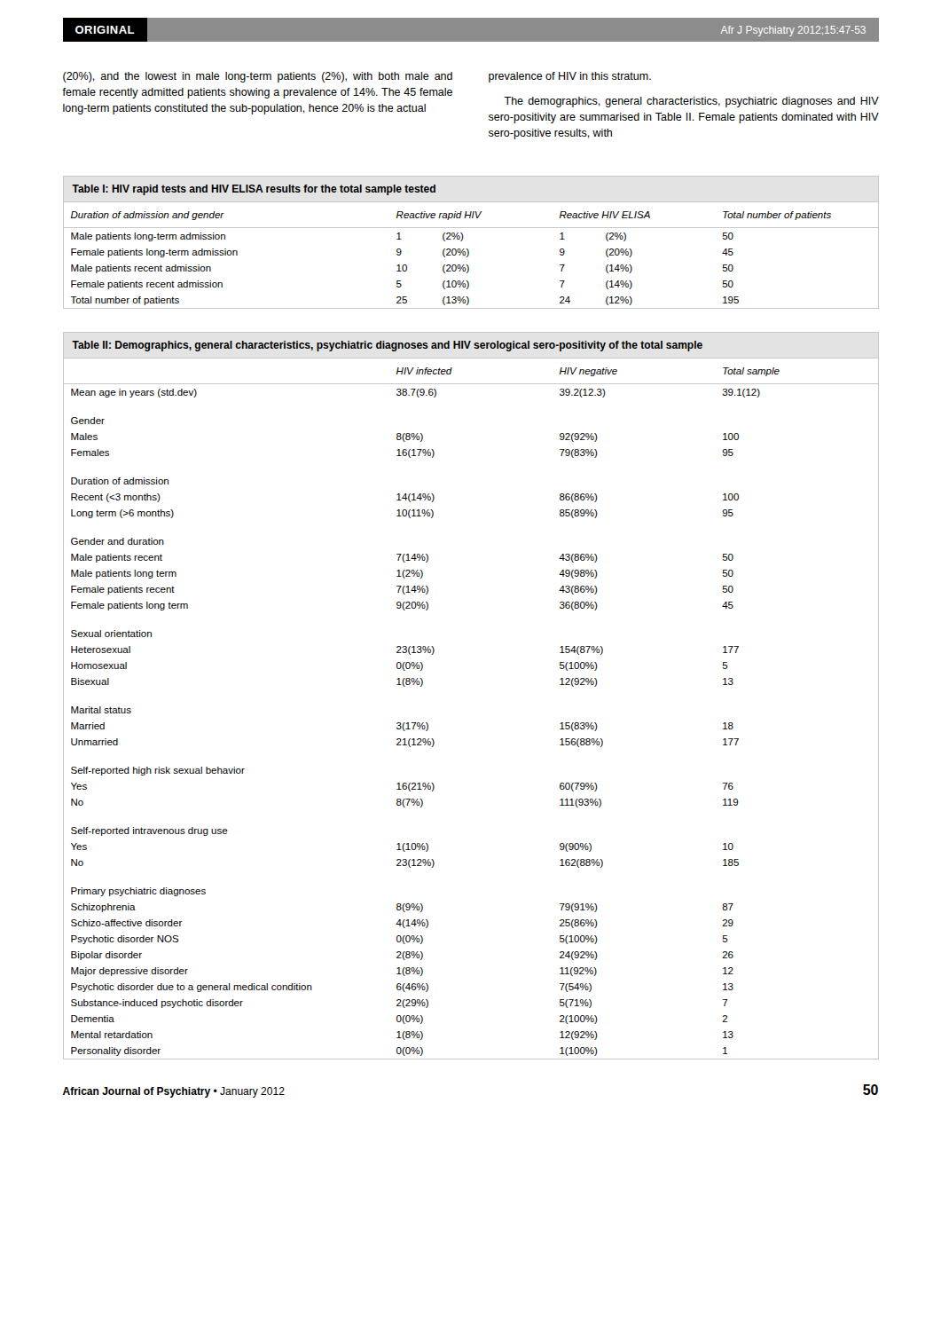ORIGINAL
Afr J Psychiatry 2012;15:47-53
(20%), and the lowest in male long-term patients (2%), with both male and female recently admitted patients showing a prevalence of 14%. The 45 female long-term patients constituted the sub-population, hence 20% is the actual
prevalence of HIV in this stratum.
The demographics, general characteristics, psychiatric diagnoses and HIV sero-positivity are summarised in Table II. Female patients dominated with HIV sero-positive results, with
Table I: HIV rapid tests and HIV ELISA results for the total sample tested
| Duration of admission and gender | Reactive rapid HIV | Reactive HIV ELISA | Total number of patients |
| --- | --- | --- | --- |
| Male patients long-term admission | 1 (2%) | 1 (2%) | 50 |
| Female patients long-term admission | 9 (20%) | 9 (20%) | 45 |
| Male patients recent admission | 10 (20%) | 7 (14%) | 50 |
| Female patients recent admission | 5 (10%) | 7 (14%) | 50 |
| Total number of patients | 25 (13%) | 24 (12%) | 195 |
Table II: Demographics, general characteristics, psychiatric diagnoses and HIV serological sero-positivity of the total sample
| | HIV infected | HIV negative | Total sample |
| --- | --- | --- | --- |
| Mean age in years (std.dev) | 38.7 (9.6) | 39.2 (12.3) | 39.1 (12) |
| Gender | | | |
| Males | 8 (8%) | 92 (92%) | 100 |
| Females | 16 (17%) | 79 (83%) | 95 |
| Duration of admission | | | |
| Recent (<3 months) | 14 (14%) | 86 (86%) | 100 |
| Long term (>6 months) | 10 (11%) | 85 (89%) | 95 |
| Gender and duration | | | |
| Male patients recent | 7 (14%) | 43 (86%) | 50 |
| Male patients long term | 1 (2%) | 49 (98%) | 50 |
| Female patients recent | 7 (14%) | 43 (86%) | 50 |
| Female patients long term | 9 (20%) | 36 (80%) | 45 |
| Sexual orientation | | | |
| Heterosexual | 23 (13%) | 154 (87%) | 177 |
| Homosexual | 0 (0%) | 5 (100%) | 5 |
| Bisexual | 1 (8%) | 12 (92%) | 13 |
| Marital status | | | |
| Married | 3 (17%) | 15 (83%) | 18 |
| Unmarried | 21 (12%) | 156 (88%) | 177 |
| Self-reported high risk sexual behavior | | | |
| Yes | 16 (21%) | 60 (79%) | 76 |
| No | 8 (7%) | 111 (93%) | 119 |
| Self-reported intravenous drug use | | | |
| Yes | 1 (10%) | 9 (90%) | 10 |
| No | 23 (12%) | 162 (88%) | 185 |
| Primary psychiatric diagnoses | | | |
| Schizophrenia | 8 (9%) | 79 (91%) | 87 |
| Schizo-affective disorder | 4 (14%) | 25 (86%) | 29 |
| Psychotic disorder NOS | 0 (0%) | 5 (100%) | 5 |
| Bipolar disorder | 2 (8%) | 24 (92%) | 26 |
| Major depressive disorder | 1 (8%) | 11 (92%) | 12 |
| Psychotic disorder due to a general medical condition | 6 (46%) | 7 (54%) | 13 |
| Substance-induced psychotic disorder | 2 (29%) | 5 (71%) | 7 |
| Dementia | 0 (0%) | 2 (100%) | 2 |
| Mental retardation | 1 (8%) | 12 (92%) | 13 |
| Personality disorder | 0 (0%) | 1 (100%) | 1 |
African Journal of Psychiatry • January 2012
50